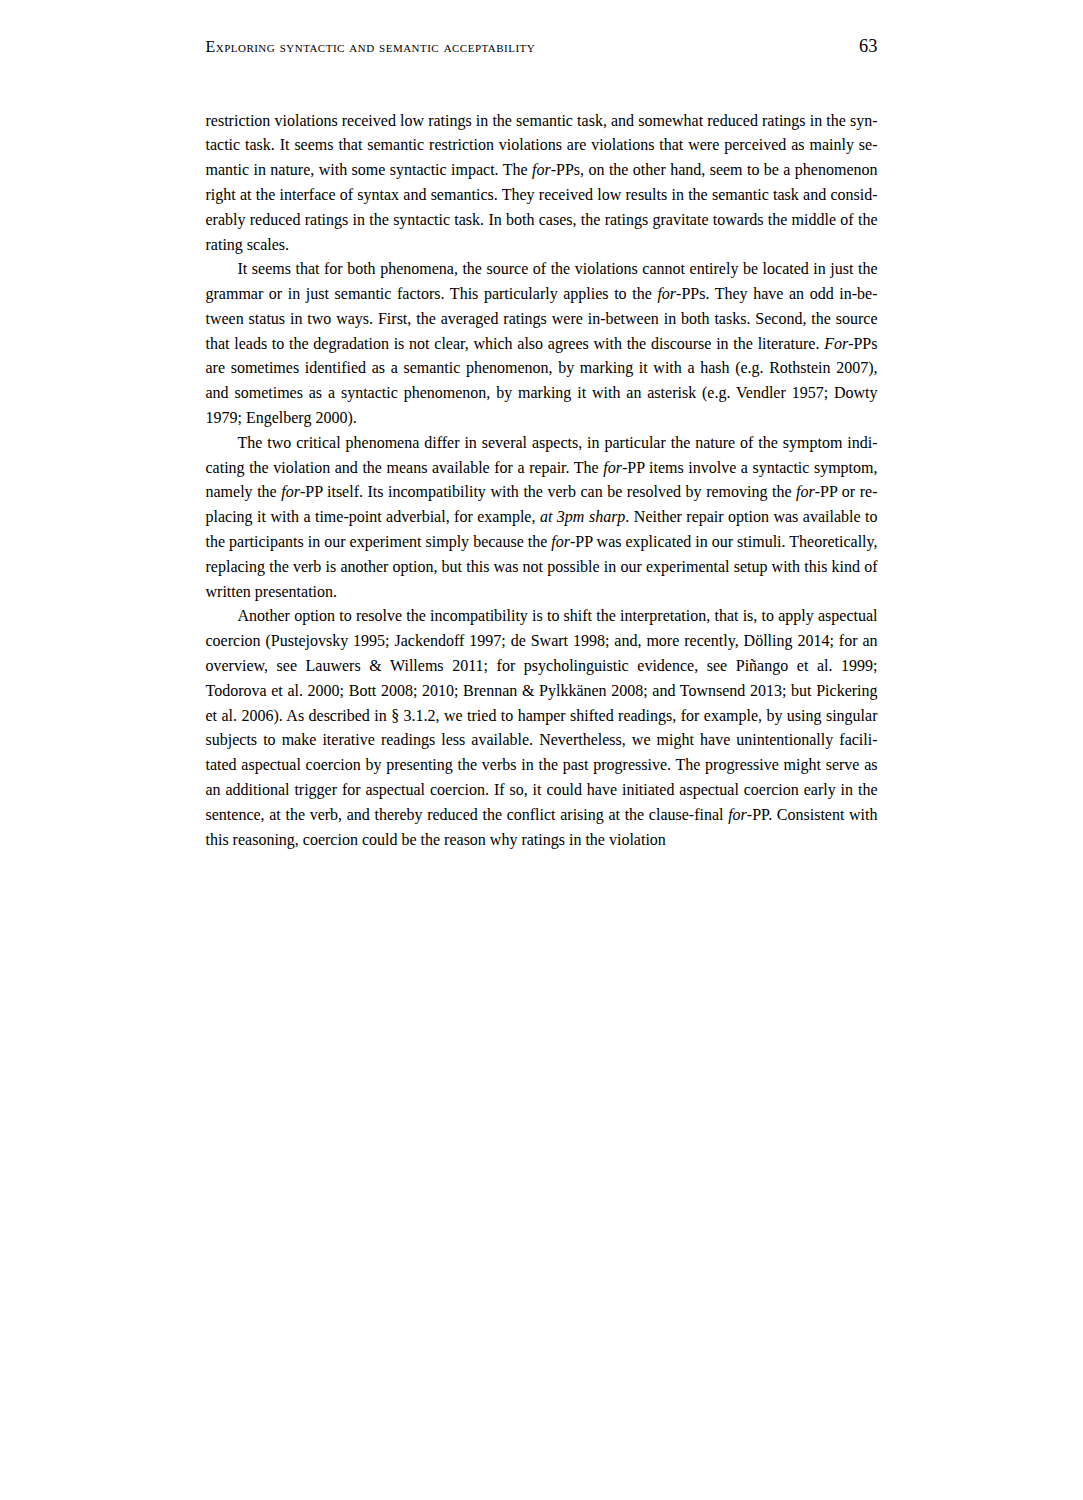Exploring syntactic and semantic acceptability 63
restriction violations received low ratings in the semantic task, and somewhat reduced ratings in the syntactic task. It seems that semantic restriction violations are violations that were perceived as mainly semantic in nature, with some syntactic impact. The for-PPs, on the other hand, seem to be a phenomenon right at the interface of syntax and semantics. They received low results in the semantic task and considerably reduced ratings in the syntactic task. In both cases, the ratings gravitate towards the middle of the rating scales.
It seems that for both phenomena, the source of the violations cannot entirely be located in just the grammar or in just semantic factors. This particularly applies to the for-PPs. They have an odd in-between status in two ways. First, the averaged ratings were in-between in both tasks. Second, the source that leads to the degradation is not clear, which also agrees with the discourse in the literature. For-PPs are sometimes identified as a semantic phenomenon, by marking it with a hash (e.g. Rothstein 2007), and sometimes as a syntactic phenomenon, by marking it with an asterisk (e.g. Vendler 1957; Dowty 1979; Engelberg 2000).
The two critical phenomena differ in several aspects, in particular the nature of the symptom indicating the violation and the means available for a repair. The for-PP items involve a syntactic symptom, namely the for-PP itself. Its incompatibility with the verb can be resolved by removing the for-PP or replacing it with a time-point adverbial, for example, at 3pm sharp. Neither repair option was available to the participants in our experiment simply because the for-PP was explicated in our stimuli. Theoretically, replacing the verb is another option, but this was not possible in our experimental setup with this kind of written presentation.
Another option to resolve the incompatibility is to shift the interpretation, that is, to apply aspectual coercion (Pustejovsky 1995; Jackendoff 1997; de Swart 1998; and, more recently, Dölling 2014; for an overview, see Lauwers & Willems 2011; for psycholinguistic evidence, see Piñango et al. 1999; Todorova et al. 2000; Bott 2008; 2010; Brennan & Pylkkänen 2008; and Townsend 2013; but Pickering et al. 2006). As described in § 3.1.2, we tried to hamper shifted readings, for example, by using singular subjects to make iterative readings less available. Nevertheless, we might have unintentionally facilitated aspectual coercion by presenting the verbs in the past progressive. The progressive might serve as an additional trigger for aspectual coercion. If so, it could have initiated aspectual coercion early in the sentence, at the verb, and thereby reduced the conflict arising at the clause-final for-PP. Consistent with this reasoning, coercion could be the reason why ratings in the violation